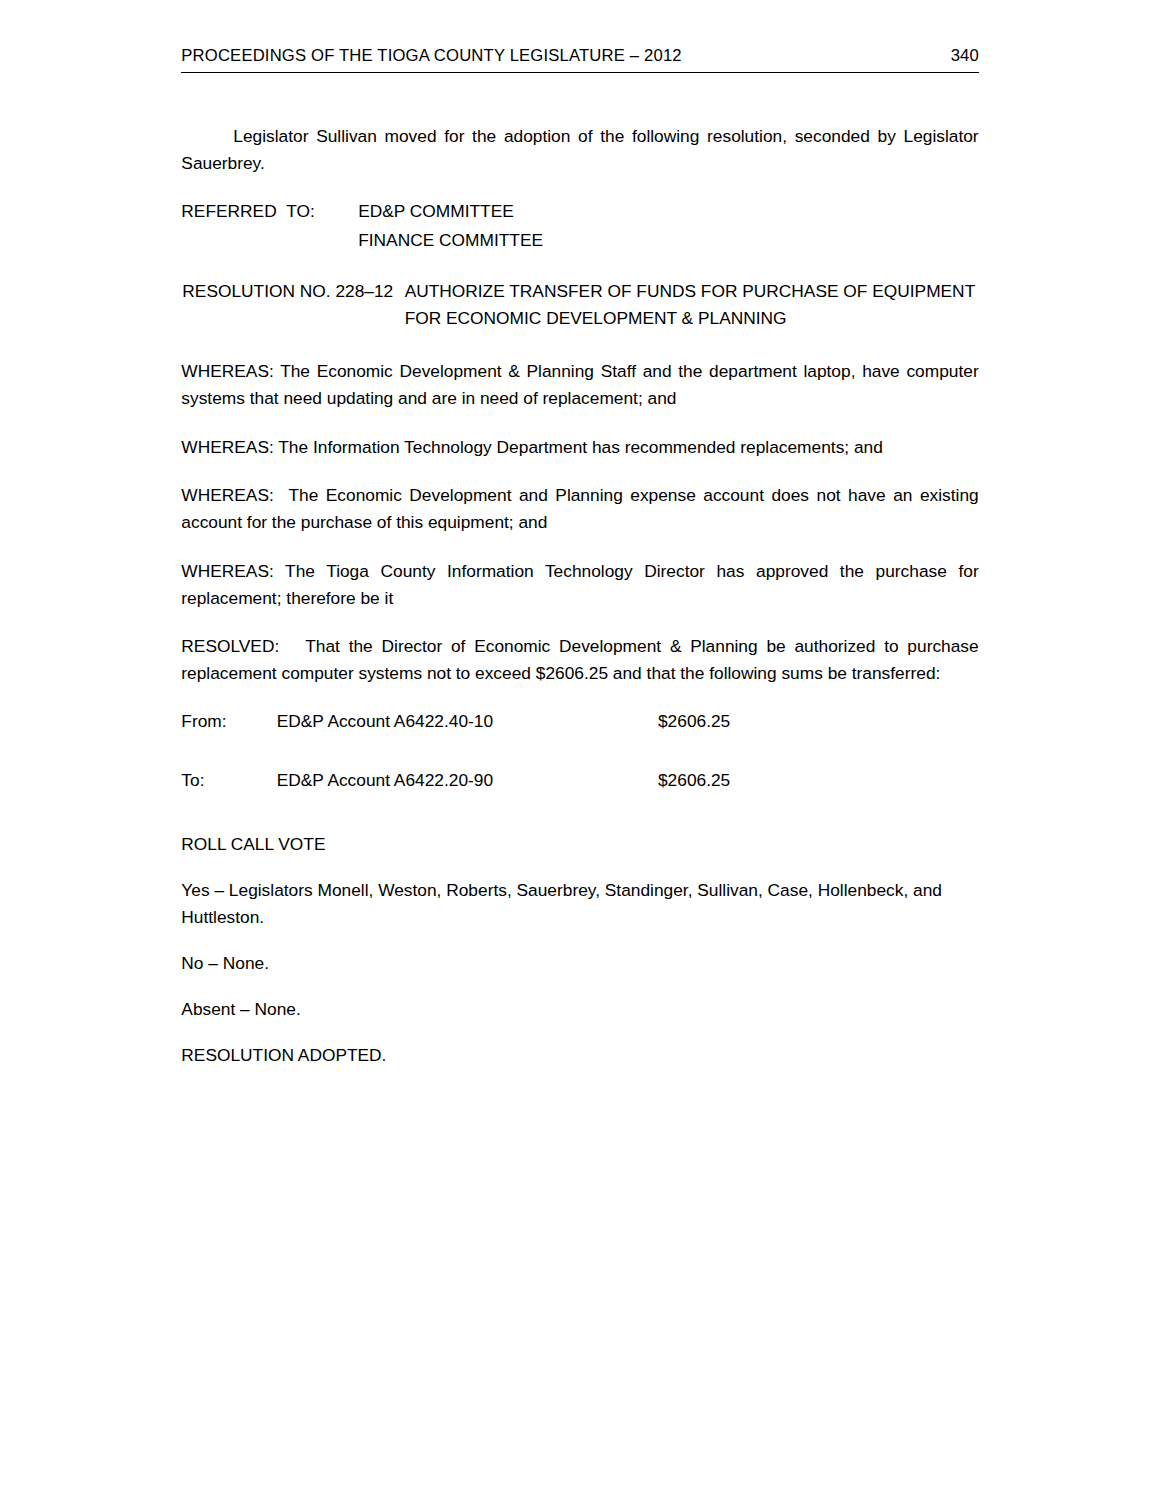Proceedings of the Tioga County Legislature – 2012 340
Legislator Sullivan moved for the adoption of the following resolution, seconded by Legislator Sauerbrey.
| REFERRED TO: | ED&P COMMITTEE |
| | FINANCE COMMITTEE |
| RESOLUTION NO. 228–12 | AUTHORIZE TRANSFER OF FUNDS FOR PURCHASE OF EQUIPMENT FOR ECONOMIC DEVELOPMENT & PLANNING |
Whereas: The Economic Development & Planning Staff and the department laptop, have computer systems that need updating and are in need of replacement; and
Whereas: The Information Technology Department has recommended replacements; and
Whereas: The Economic Development and Planning expense account does not have an existing account for the purchase of this equipment; and
Whereas: The Tioga County Information Technology Director has approved the purchase for replacement; therefore be it
Resolved: That the Director of Economic Development & Planning be authorized to purchase replacement computer systems not to exceed $2606.25 and that the following sums be transferred:
| From: | ED&P Account A6422.40-10 | $2606.25 |
| To: | ED&P Account A6422.20-90 | $2606.25 |
Roll Call Vote
Yes – Legislators Monell, Weston, Roberts, Sauerbrey, Standinger, Sullivan, Case, Hollenbeck, and Huttleston.
No – None.
Absent – None.
Resolution Adopted.